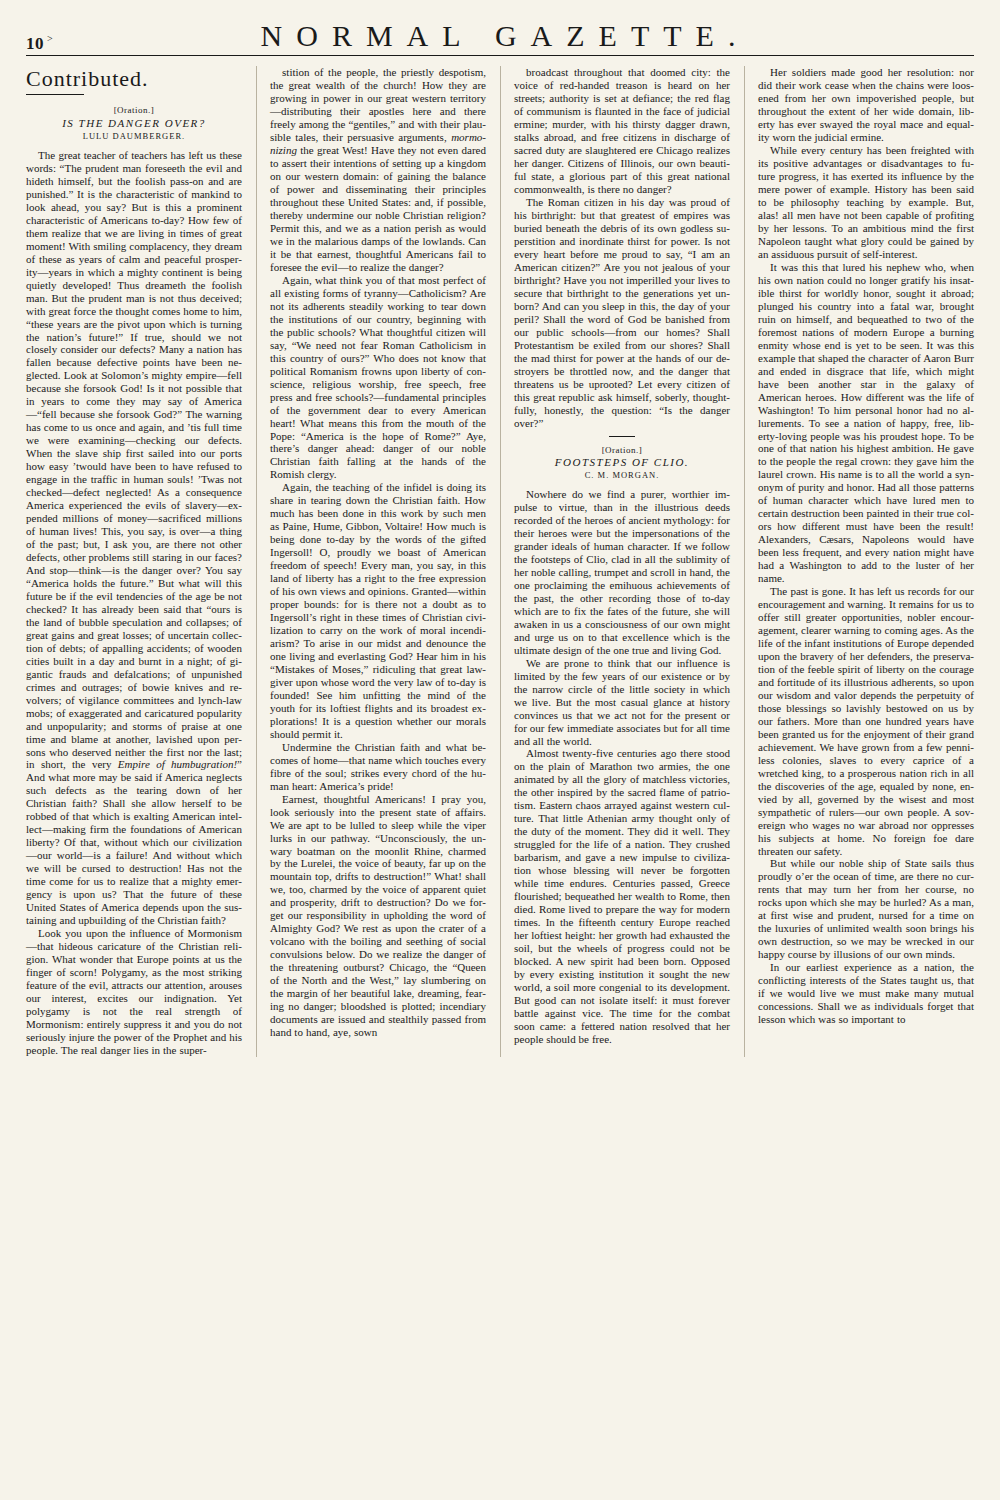10 >
NORMAL GAZETTE.
Contributed.
[Oration.]
IS THE DANGER OVER?
LULU DAUMBERGER.
The great teacher of teachers has left us these words: “The prudent man foreseeth the evil and hideth himself, but the foolish pass-on and are punished.” It is the characteristic of mankind to look ahead, you say? But is this a prominent characteristic of Americans to-day? How few of them realize that we are living in times of great moment! With smiling complacency, they dream of these as years of calm and peaceful prosperity—years in which a mighty continent is being quietly developed! Thus dreameth the foolish man. But the prudent man is not thus deceived; with great force the thought comes home to him, “these years are the pivot upon which is turning the nation’s future!” If true, should we not closely consider our defects? Many a nation has fallen because defective points have been neglected. Look at Solomon’s mighty empire—fell because she forsook God! Is it not possible that in years to come they may say of America—“fell because she forsook God?” The warning has come to us once and again, and ’tis full time we were examining—checking our defects. When the slave ship first sailed into our ports how easy ’twould have been to have refused to engage in the traffic in human souls! ’Twas not checked—defect neglected! As a consequence America experienced the evils of slavery—expended millions of money—sacrificed millions of human lives! This, you say, is over—a thing of the past; but, I ask you, are there not other defects, other problems still staring in our faces? And stop—think—is the danger over? You say “America holds the future.” But what will this future be if the evil tendencies of the age be not checked? It has already been said that “ours is the land of bubble speculation and collapses; of great gains and great losses; of uncertain collection of debts; of appalling accidents; of wooden cities built in a day and burnt in a night; of gigantic frauds and defalcations; of unpunished crimes and outrages; of bowie knives and revolvers; of vigilance committees and lynch-law mobs; of exaggerated and caricatured popularity and unpopularity; and storms of praise at one time and blame at another, lavished upon persons who deserved neither the first nor the last; in short, the very Empire of humbugration!” And what more may be said if America neglects such defects as the tearing down of her Christian faith? Shall she allow herself to be robbed of that which is exalting American intellect—making firm the foundations of American liberty? Of that, without which our civilization—our world—is a failure! And without which we will be cursed to destruction! Has not the time come for us to realize that a mighty emergency is upon us? That the future of these United States of America depends upon the sustaining and upbuilding of the Christian faith?
Look you upon the influence of Mormonism—that hideous caricature of the Christian religion. What wonder that Europe points at us the finger of scorn! Polygamy, as the most striking feature of the evil, attracts our attention, arouses our interest, excites our indignation. Yet polygamy is not the real strength of Mormonism: entirely suppress it and you do not seriously injure the power of the Prophet and his people. The real danger lies in the super-
stition of the people, the priestly despotism, the great wealth of the church! How they are growing in power in our great western territory—distributing their apostles here and there freely among the “gentiles,” and with their plausible tales, their persuasive arguments, mormonizing the great West! Have they not even dared to assert their intentions of setting up a kingdom on our western domain: of gaining the balance of power and disseminating their principles throughout these United States: and, if possible, thereby undermine our noble Christian religion? Permit this, and we as a nation perish as would we in the malarious damps of the lowlands. Can it be that earnest, thoughtful Americans fail to foresee the evil—to realize the danger?
Again, what think you of that most perfect of all existing forms of tyranny—Catholicism? Are not its adherents steadily working to tear down the institutions of our country, beginning with the public schools? What thoughtful citizen will say, “We need not fear Roman Catholicism in this country of ours?” Who does not know that political Romanism frowns upon liberty of conscience, religious worship, free speech, free press and free schools?—fundamental principles of the government dear to every American heart! What means this from the mouth of the Pope: “America is the hope of Rome?” Aye, there’s danger ahead: danger of our noble Christian faith falling at the hands of the Romish clergy.
Again, the teaching of the infidel is doing its share in tearing down the Christian faith. How much has been done in this work by such men as Paine, Hume, Gibbon, Voltaire! How much is being done to-day by the words of the gifted Ingersoll! O, proudly we boast of American freedom of speech! Every man, you say, in this land of liberty has a right to the free expression of his own views and opinions. Granted—within proper bounds: for is there not a doubt as to Ingersoll’s right in these times of Christian civilization to carry on the work of moral incendiarism? To arise in our midst and denounce the one living and everlasting God? Hear him in his “Mistakes of Moses,” ridiculing that great law-giver upon whose word the very law of to-day is founded! See him unfitting the mind of the youth for its loftiest flights and its broadest explorations! It is a question whether our morals should permit it.
Undermine the Christian faith and what becomes of home—that name which touches every fibre of the soul; strikes every chord of the human heart: America’s pride!
Earnest, thoughtful Americans! I pray you, look seriously into the present state of affairs. We are apt to be lulled to sleep while the viper lurks in our pathway. “Unconsciously, the unwary boatman on the moonlit Rhine, charmed by the Lurelei, the voice of beauty, far up on the mountain top, drifts to destruction!” What! shall we, too, charmed by the voice of apparent quiet and prosperity, drift to destruction? Do we forget our responsibility in upholding the word of Almighty God? We rest as upon the crater of a volcano with the boiling and seething of social convulsions below. Do we realize the danger of the threatening outburst? Chicago, the “Queen of the North and the West,” lay slumbering on the margin of her beautiful lake, dreaming, fearing no danger; bloodshed is plotted; incendiary documents are issued and stealthily passed from hand to hand, aye, sown
broadcast throughout that doomed city: the voice of red-handed treason is heard on her streets; authority is set at defiance; the red flag of communism is flaunted in the face of judicial ermine; murder, with his thirsty dagger drawn, stalks abroad, and free citizens in discharge of sacred duty are slaughtered ere Chicago realizes her danger. Citizens of Illinois, our own beautiful state, a glorious part of this great national commonwealth, is there no danger?
The Roman citizen in his day was proud of his birthright: but that greatest of empires was buried beneath the debris of its own godless superstition and inordinate thirst for power. Is not every heart before me proud to say, “I am an American citizen?” Are you not jealous of your birthright? Have you not imperilled your lives to secure that birthright to the generations yet unborn? And can you sleep in this, the day of your peril? Shall the word of God be banished from our public schools—from our homes? Shall Protestantism be exiled from our shores? Shall the mad thirst for power at the hands of our destroyers be throttled now, and the danger that threatens us be uprooted? Let every citizen of this great republic ask himself, soberly, thoughtfully, honestly, the question: “Is the danger over?”
[Oration.]
FOOTSTEPS OF CLIO.
C. M. MORGAN.
Nowhere do we find a purer, worthier impulse to virtue, than in the illustrious deeds recorded of the heroes of ancient mythology: for their heroes were but the impersonations of the grander ideals of human character. If we follow the footsteps of Clio, clad in all the sublimity of her noble calling, trumpet and scroll in hand, the one proclaiming the emihuous achievements of the past, the other recording those of to-day which are to fix the fates of the future, she will awaken in us a consciousness of our own might and urge us on to that excellence which is the ultimate design of the one true and living God.
We are prone to think that our influence is limited by the few years of our existence or by the narrow circle of the little society in which we live. But the most casual glance at history convinces us that we act not for the present or for our few immediate associates but for all time and all the world.
Almost twenty-five centuries ago there stood on the plain of Marathon two armies, the one animated by all the glory of matchless victories, the other inspired by the sacred flame of patriotism. Eastern chaos arrayed against western culture. That little Athenian army thought only of the duty of the moment. They did it well. They struggled for the life of a nation. They crushed barbarism, and gave a new impulse to civilization whose blessing will never be forgotten while time endures. Centuries passed, Greece flourished; bequeathed her wealth to Rome, then died. Rome lived to prepare the way for modern times. In the fifteenth century Europe reached her loftiest height: her growth had exhausted the soil, but the wheels of progress could not be blocked. A new spirit had been born. Opposed by every existing institution it sought the new world, a soil more congenial to its development. But good can not isolate itself: it must forever battle against vice. The time for the combat soon came: a fettered nation resolved that her people should be free.
Her soldiers made good her resolution: nor did their work cease when the chains were loosened from her own impoverished people, but throughout the extent of her wide domain, liberty has ever swayed the royal mace and equality worn the judicial ermine.
While every century has been freighted with its positive advantages or disadvantages to future progress, it has exerted its influence by the mere power of example. History has been said to be philosophy teaching by example. But, alas! all men have not been capable of profiting by her lessons. To an ambitious mind the first Napoleon taught what glory could be gained by an assiduous pursuit of self-interest.
It was this that lured his nephew who, when his own nation could no longer gratify his insatible thirst for worldly honor, sought it abroad; plunged his country into a fatal war, brought ruin on himself, and bequeathed to two of the foremost nations of modern Europe a burning enmity whose end is yet to be seen. It was this example that shaped the character of Aaron Burr and ended in disgrace that life, which might have been another star in the galaxy of American heroes. How different was the life of Washington! To him personal honor had no allurements. To see a nation of happy, free, liberty-loving people was his proudest hope. To be one of that nation his highest ambition. He gave to the people the regal crown: they gave him the laurel crown. His name is to all the world a synonym of purity and honor. Had all those patterns of human character which have lured men to certain destruction been painted in their true colors how different must have been the result! Alexanders, Cæsars, Napoleons would have been less frequent, and every nation might have had a Washington to add to the luster of her name.
The past is gone. It has left us records for our encouragement and warning. It remains for us to offer still greater opportunities, nobler encouragement, clearer warning to coming ages. As the life of the infant institutions of Europe depended upon the bravery of her defenders, the preservation of the feeble spirit of liberty on the courage and fortitude of its illustrious adherents, so upon our wisdom and valor depends the perpetuity of those blessings so lavishly bestowed on us by our fathers. More than one hundred years have been granted us for the enjoyment of their grand achievement. We have grown from a few penniless colonies, slaves to every caprice of a wretched king, to a prosperous nation rich in all the discoveries of the age, equaled by none, envied by all, governed by the wisest and most sympathetic of rulers—our own people. A sovereign who wages no war abroad nor oppresses his subjects at home. No foreign foe dare threaten our safety.
But while our noble ship of State sails thus proudly o’er the ocean of time, are there no currents that may turn her from her course, no rocks upon which she may be hurled? As a man, at first wise and prudent, nursed for a time on the luxuries of unlimited wealth soon brings his own destruction, so we may be wrecked in our happy course by illusions of our own minds.
In our earliest experience as a nation, the conflicting interests of the States taught us, that if we would live we must make many mutual concessions. Shall we as individuals forget that lesson which was so important to